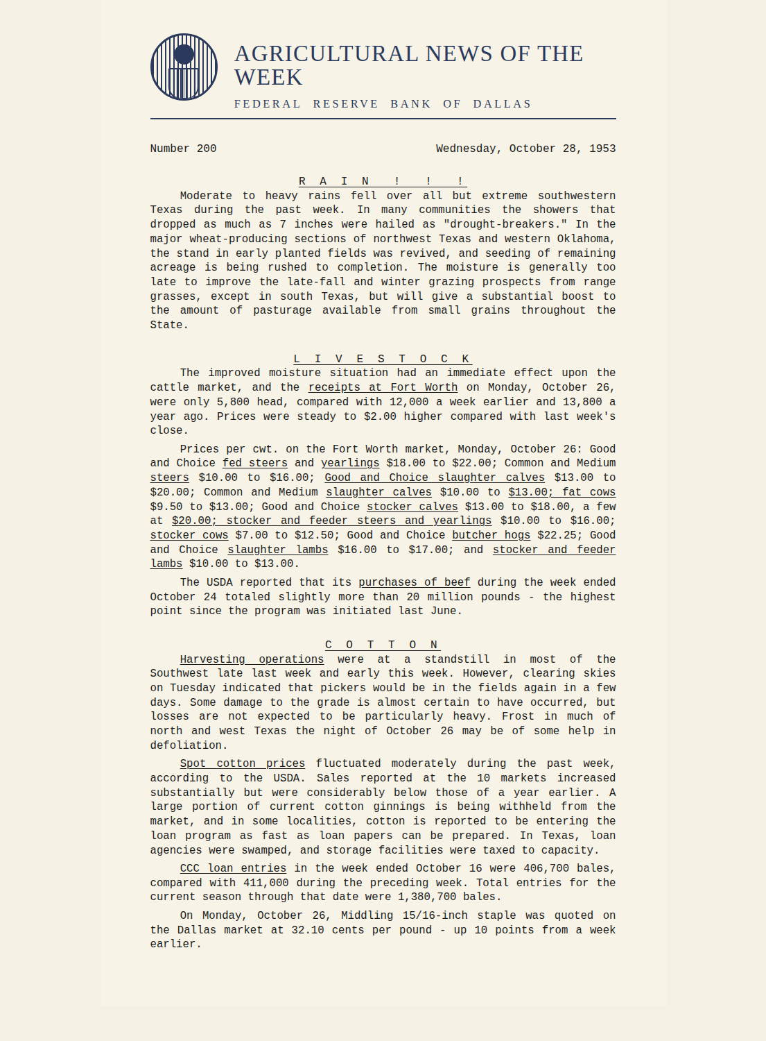AGRICULTURAL NEWS OF THE WEEK
FEDERAL RESERVE BANK OF DALLAS
Number 200 Wednesday, October 28, 1953
R A I N ! ! !
Moderate to heavy rains fell over all but extreme southwestern Texas during the past week. In many communities the showers that dropped as much as 7 inches were hailed as "drought-breakers." In the major wheat-producing sections of northwest Texas and western Oklahoma, the stand in early planted fields was revived, and seeding of remaining acreage is being rushed to completion. The moisture is generally too late to improve the late-fall and winter grazing prospects from range grasses, except in south Texas, but will give a substantial boost to the amount of pasturage available from small grains throughout the State.
L I V E S T O C K
The improved moisture situation had an immediate effect upon the cattle market, and the receipts at Fort Worth on Monday, October 26, were only 5,800 head, compared with 12,000 a week earlier and 13,800 a year ago. Prices were steady to $2.00 higher compared with last week's close.
Prices per cwt. on the Fort Worth market, Monday, October 26: Good and Choice fed steers and yearlings $18.00 to $22.00; Common and Medium steers $10.00 to $16.00; Good and Choice slaughter calves $13.00 to $20.00; Common and Medium slaughter calves $10.00 to $13.00; fat cows $9.50 to $13.00; Good and Choice stocker calves $13.00 to $18.00, a few at $20.00; stocker and feeder steers and yearlings $10.00 to $16.00; stocker cows $7.00 to $12.50; Good and Choice butcher hogs $22.25; Good and Choice slaughter lambs $16.00 to $17.00; and stocker and feeder lambs $10.00 to $13.00.
The USDA reported that its purchases of beef during the week ended October 24 totaled slightly more than 20 million pounds - the highest point since the program was initiated last June.
C O T T O N
Harvesting operations were at a standstill in most of the Southwest late last week and early this week. However, clearing skies on Tuesday indicated that pickers would be in the fields again in a few days. Some damage to the grade is almost certain to have occurred, but losses are not expected to be particularly heavy. Frost in much of north and west Texas the night of October 26 may be of some help in defoliation.
Spot cotton prices fluctuated moderately during the past week, according to the USDA. Sales reported at the 10 markets increased substantially but were considerably below those of a year earlier. A large portion of current cotton ginnings is being withheld from the market, and in some localities, cotton is reported to be entering the loan program as fast as loan papers can be prepared. In Texas, loan agencies were swamped, and storage facilities were taxed to capacity.
CCC loan entries in the week ended October 16 were 406,700 bales, compared with 411,000 during the preceding week. Total entries for the current season through that date were 1,380,700 bales.
On Monday, October 26, Middling 15/16-inch staple was quoted on the Dallas market at 32.10 cents per pound - up 10 points from a week earlier.